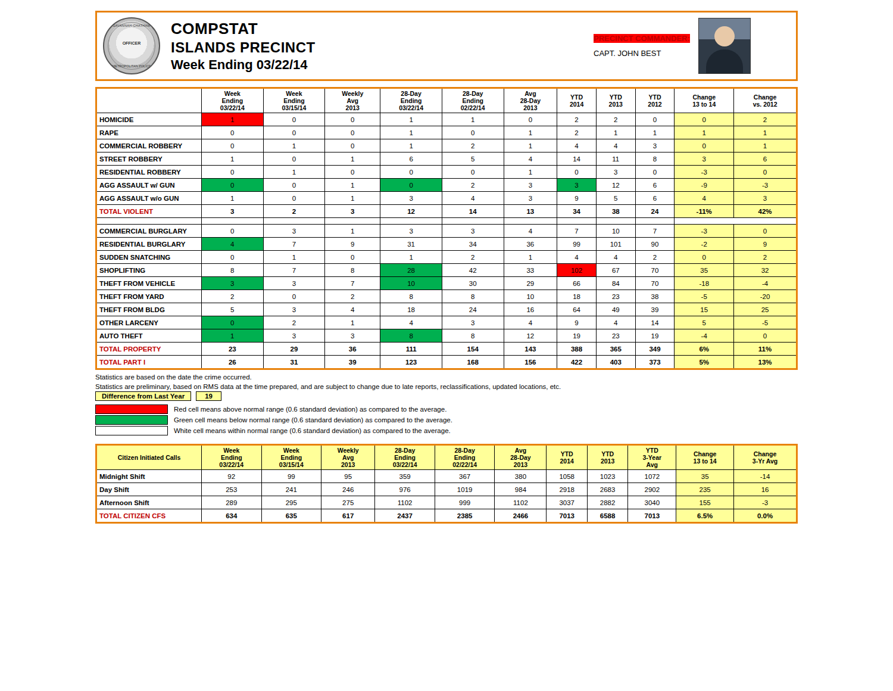SAVANNAH-CHATHAM
OFFICER
METROPOLITAN POLICE
COMPSTAT
ISLANDS PRECINCT
Week Ending 03/22/14
PRECINCT COMMANDER:
CAPT. JOHN BEST
| | Week Ending 03/22/14 | Week Ending 03/15/14 | Weekly Avg 2013 | 28-Day Ending 03/22/14 | 28-Day Ending 02/22/14 | Avg 28-Day 2013 | YTD 2014 | YTD 2013 | YTD 2012 | Change 13 to 14 | Change vs. 2012 |
| --- | --- | --- | --- | --- | --- | --- | --- | --- | --- | --- | --- |
| HOMICIDE | 1 | 0 | 0 | 1 | 1 | 0 | 2 | 2 | 0 | 0 | 2 |
| RAPE | 0 | 0 | 0 | 1 | 0 | 1 | 2 | 1 | 1 | 1 | 1 |
| COMMERCIAL ROBBERY | 0 | 1 | 0 | 1 | 2 | 1 | 4 | 4 | 3 | 0 | 1 |
| STREET ROBBERY | 1 | 0 | 1 | 6 | 5 | 4 | 14 | 11 | 8 | 3 | 6 |
| RESIDENTIAL ROBBERY | 0 | 1 | 0 | 0 | 0 | 1 | 0 | 3 | 0 | -3 | 0 |
| AGG ASSAULT w/ GUN | 0 | 0 | 1 | 0 | 2 | 3 | 3 | 12 | 6 | -9 | -3 |
| AGG ASSAULT w/o GUN | 1 | 0 | 1 | 3 | 4 | 3 | 9 | 5 | 6 | 4 | 3 |
| TOTAL VIOLENT | 3 | 2 | 3 | 12 | 14 | 13 | 34 | 38 | 24 | -11% | 42% |
| COMMERCIAL BURGLARY | 0 | 3 | 1 | 3 | 3 | 4 | 7 | 10 | 7 | -3 | 0 |
| RESIDENTIAL BURGLARY | 4 | 7 | 9 | 31 | 34 | 36 | 99 | 101 | 90 | -2 | 9 |
| SUDDEN SNATCHING | 0 | 1 | 0 | 1 | 2 | 1 | 4 | 4 | 2 | 0 | 2 |
| SHOPLIFTING | 8 | 7 | 8 | 28 | 42 | 33 | 102 | 67 | 70 | 35 | 32 |
| THEFT FROM VEHICLE | 3 | 3 | 7 | 10 | 30 | 29 | 66 | 84 | 70 | -18 | -4 |
| THEFT FROM YARD | 2 | 0 | 2 | 8 | 8 | 10 | 18 | 23 | 38 | -5 | -20 |
| THEFT FROM BLDG | 5 | 3 | 4 | 18 | 24 | 16 | 64 | 49 | 39 | 15 | 25 |
| OTHER LARCENY | 0 | 2 | 1 | 4 | 3 | 4 | 9 | 4 | 14 | 5 | -5 |
| AUTO THEFT | 1 | 3 | 3 | 8 | 8 | 12 | 19 | 23 | 19 | -4 | 0 |
| TOTAL PROPERTY | 23 | 29 | 36 | 111 | 154 | 143 | 388 | 365 | 349 | 6% | 11% |
| TOTAL PART I | 26 | 31 | 39 | 123 | 168 | 156 | 422 | 403 | 373 | 5% | 13% |
Statistics are based on the date the crime occurred.
Statistics are preliminary, based on RMS data at the time prepared, and are subject to change due to late reports, reclassifications, updated locations, etc.
Difference from Last Year 19
Red cell means above normal range (0.6 standard deviation) as compared to the average.
Green cell means below normal range (0.6 standard deviation) as compared to the average.
White cell means within normal range (0.6 standard deviation) as compared to the average.
| Citizen Initiated Calls | Week Ending 03/22/14 | Week Ending 03/15/14 | Weekly Avg 2013 | 28-Day Ending 03/22/14 | 28-Day Ending 02/22/14 | Avg 28-Day 2013 | YTD 2014 | YTD 2013 | YTD 3-Year Avg | Change 13 to 14 | Change 3-Yr Avg |
| --- | --- | --- | --- | --- | --- | --- | --- | --- | --- | --- | --- |
| Midnight Shift | 92 | 99 | 95 | 359 | 367 | 380 | 1058 | 1023 | 1072 | 35 | -14 |
| Day Shift | 253 | 241 | 246 | 976 | 1019 | 984 | 2918 | 2683 | 2902 | 235 | 16 |
| Afternoon Shift | 289 | 295 | 275 | 1102 | 999 | 1102 | 3037 | 2882 | 3040 | 155 | -3 |
| TOTAL CITIZEN CFS | 634 | 635 | 617 | 2437 | 2385 | 2466 | 7013 | 6588 | 7013 | 6.5% | 0.0% |